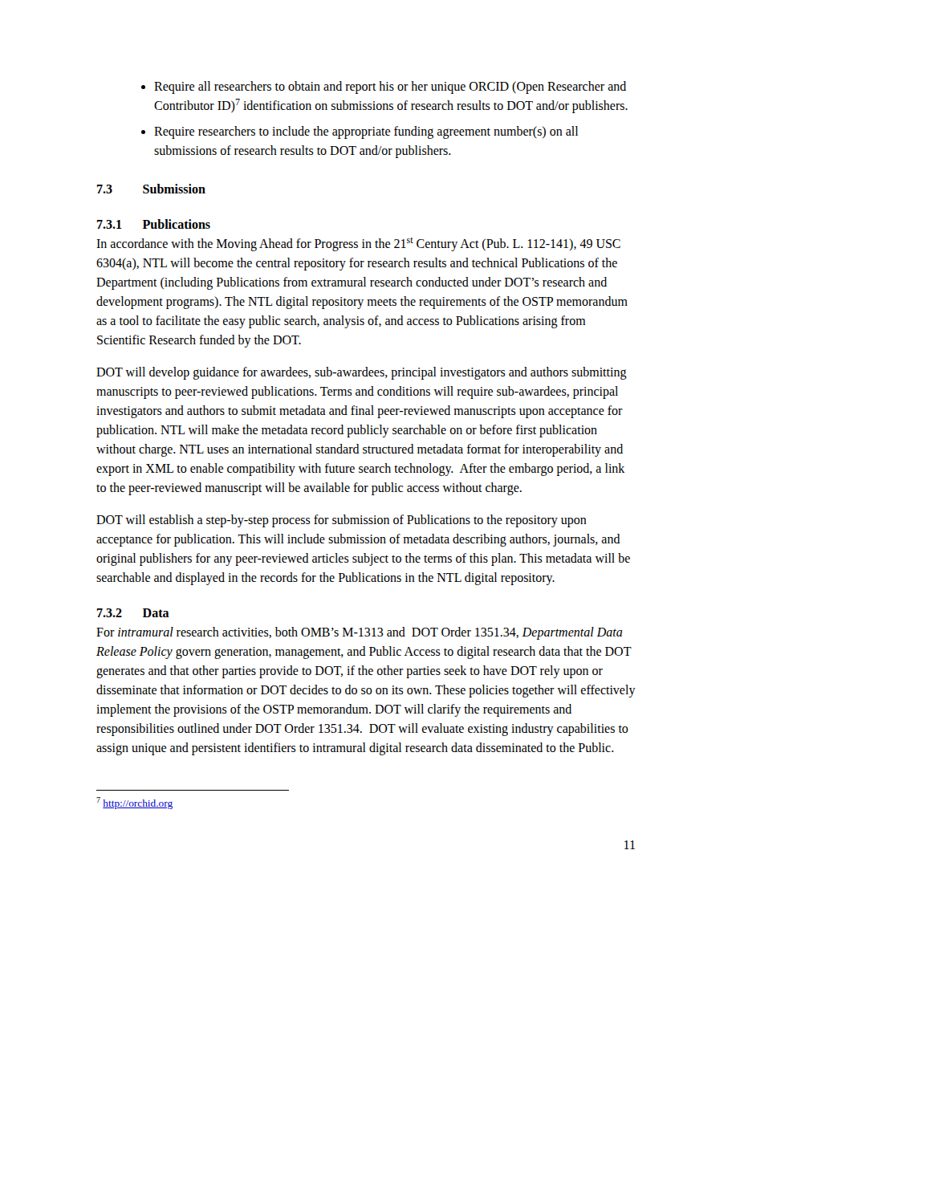Require all researchers to obtain and report his or her unique ORCID (Open Researcher and Contributor ID)7 identification on submissions of research results to DOT and/or publishers.
Require researchers to include the appropriate funding agreement number(s) on all submissions of research results to DOT and/or publishers.
7.3 Submission
7.3.1 Publications
In accordance with the Moving Ahead for Progress in the 21st Century Act (Pub. L. 112-141), 49 USC 6304(a), NTL will become the central repository for research results and technical Publications of the Department (including Publications from extramural research conducted under DOT’s research and development programs). The NTL digital repository meets the requirements of the OSTP memorandum as a tool to facilitate the easy public search, analysis of, and access to Publications arising from Scientific Research funded by the DOT.
DOT will develop guidance for awardees, sub-awardees, principal investigators and authors submitting manuscripts to peer-reviewed publications. Terms and conditions will require sub-awardees, principal investigators and authors to submit metadata and final peer-reviewed manuscripts upon acceptance for publication. NTL will make the metadata record publicly searchable on or before first publication without charge. NTL uses an international standard structured metadata format for interoperability and export in XML to enable compatibility with future search technology. After the embargo period, a link to the peer-reviewed manuscript will be available for public access without charge.
DOT will establish a step-by-step process for submission of Publications to the repository upon acceptance for publication. This will include submission of metadata describing authors, journals, and original publishers for any peer-reviewed articles subject to the terms of this plan. This metadata will be searchable and displayed in the records for the Publications in the NTL digital repository.
7.3.2 Data
For intramural research activities, both OMB’s M-1313 and DOT Order 1351.34, Departmental Data Release Policy govern generation, management, and Public Access to digital research data that the DOT generates and that other parties provide to DOT, if the other parties seek to have DOT rely upon or disseminate that information or DOT decides to do so on its own. These policies together will effectively implement the provisions of the OSTP memorandum. DOT will clarify the requirements and responsibilities outlined under DOT Order 1351.34. DOT will evaluate existing industry capabilities to assign unique and persistent identifiers to intramural digital research data disseminated to the Public.
7 http://orchid.org
11